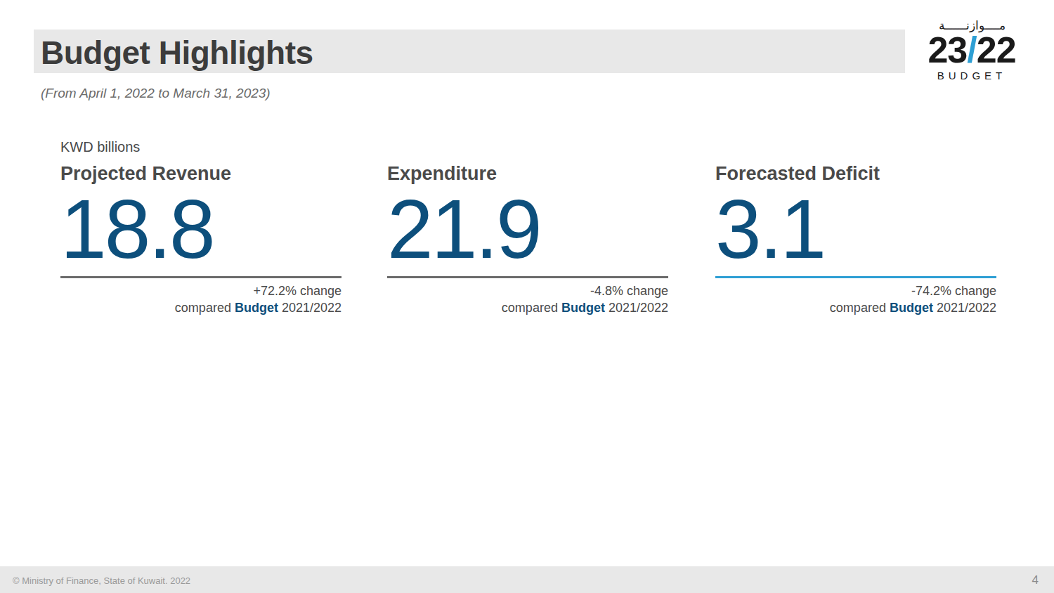Budget Highlights
(From April 1, 2022 to March 31, 2023)
مــــوازنــــــة
23/22
BUDGET
KWD billions
Projected Revenue
18.8
+72.2% change
compared Budget 2021/2022
Expenditure
21.9
-4.8% change
compared Budget 2021/2022
Forecasted Deficit
3.1
-74.2% change
compared Budget 2021/2022
© Ministry of Finance, State of Kuwait. 2022
4